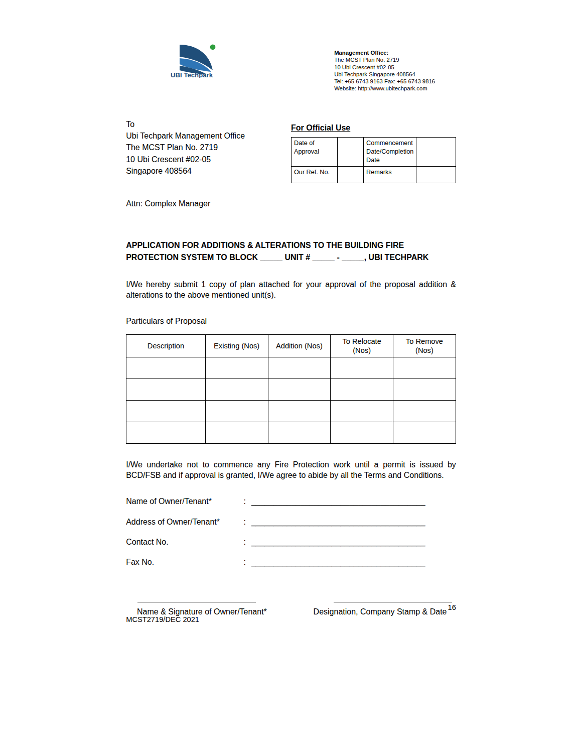UBI Techpark
Management Office:
The MCST Plan No. 2719
10 Ubi Crescent #02-05
Ubi Techpark Singapore 408564
Tel: +65 6743 9163 Fax: +65 6743 9816
Website: http://www.ubitechpark.com
To
Ubi Techpark Management Office
The MCST Plan No. 2719
10 Ubi Crescent #02-05
Singapore 408564
For Official Use
| Date of Approval | | Commencement Date/Completion Date | |
| Our Ref. No. | | Remarks | |
Attn: Complex Manager
APPLICATION FOR ADDITIONS & ALTERATIONS TO THE BUILDING FIRE PROTECTION SYSTEM TO BLOCK _____ UNIT # _____ - _____, UBI TECHPARK
I/We hereby submit 1 copy of plan attached for your approval of the proposal addition & alterations to the above mentioned unit(s).
Particulars of Proposal
| Description | Existing (Nos) | Addition (Nos) | To Relocate (Nos) | To Remove (Nos) |
| --- | --- | --- | --- | --- |
I/We undertake not to commence any Fire Protection work until a permit is issued by BCD/FSB and if approval is granted, I/We agree to abide by all the Terms and Conditions.
Name of Owner/Tenant*
:
_______________________________________
Address of Owner/Tenant*
:
_______________________________________
Contact No.
:
_______________________________________
Fax No.
:
_______________________________________
Name & Signature of Owner/Tenant*
Designation, Company Stamp & Date
16
MCST2719/DEC 2021